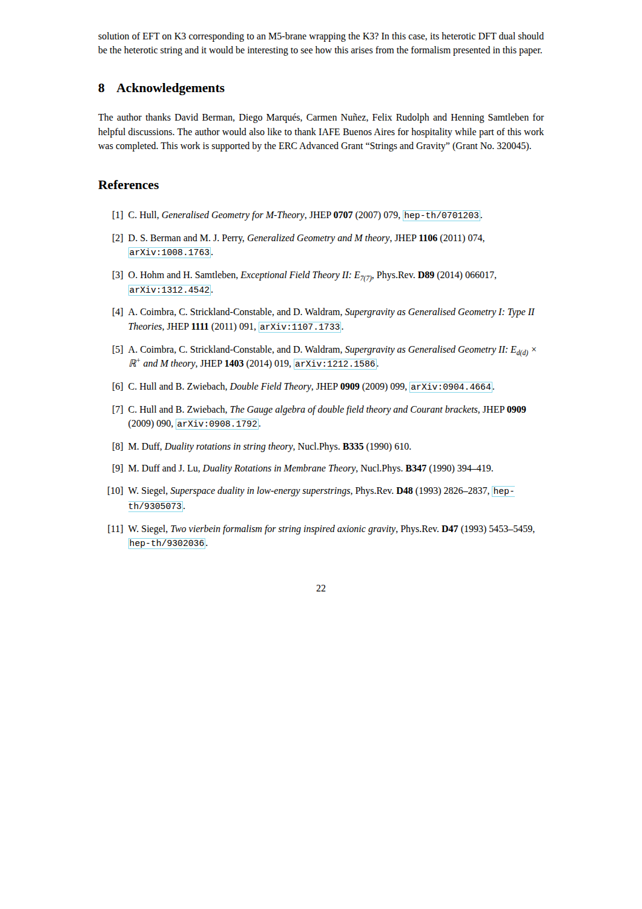solution of EFT on K3 corresponding to an M5-brane wrapping the K3? In this case, its heterotic DFT dual should be the heterotic string and it would be interesting to see how this arises from the formalism presented in this paper.
8 Acknowledgements
The author thanks David Berman, Diego Marqués, Carmen Nuñez, Felix Rudolph and Henning Samtleben for helpful discussions. The author would also like to thank IAFE Buenos Aires for hospitality while part of this work was completed. This work is supported by the ERC Advanced Grant “Strings and Gravity” (Grant No. 320045).
References
C. Hull, Generalised Geometry for M-Theory, JHEP 0707 (2007) 079, hep-th/0701203.
D. S. Berman and M. J. Perry, Generalized Geometry and M theory, JHEP 1106 (2011) 074, arXiv:1008.1763.
O. Hohm and H. Samtleben, Exceptional Field Theory II: E7(7), Phys.Rev. D89 (2014) 066017, arXiv:1312.4542.
A. Coimbra, C. Strickland-Constable, and D. Waldram, Supergravity as Generalised Geometry I: Type II Theories, JHEP 1111 (2011) 091, arXiv:1107.1733.
A. Coimbra, C. Strickland-Constable, and D. Waldram, Supergravity as Generalised Geometry II: Ed(d) × ℝ+ and M theory, JHEP 1403 (2014) 019, arXiv:1212.1586.
C. Hull and B. Zwiebach, Double Field Theory, JHEP 0909 (2009) 099, arXiv:0904.4664.
C. Hull and B. Zwiebach, The Gauge algebra of double field theory and Courant brackets, JHEP 0909 (2009) 090, arXiv:0908.1792.
M. Duff, Duality rotations in string theory, Nucl.Phys. B335 (1990) 610.
M. Duff and J. Lu, Duality Rotations in Membrane Theory, Nucl.Phys. B347 (1990) 394–419.
W. Siegel, Superspace duality in low-energy superstrings, Phys.Rev. D48 (1993) 2826–2837, hep-th/9305073.
W. Siegel, Two vierbein formalism for string inspired axionic gravity, Phys.Rev. D47 (1993) 5453–5459, hep-th/9302036.
22